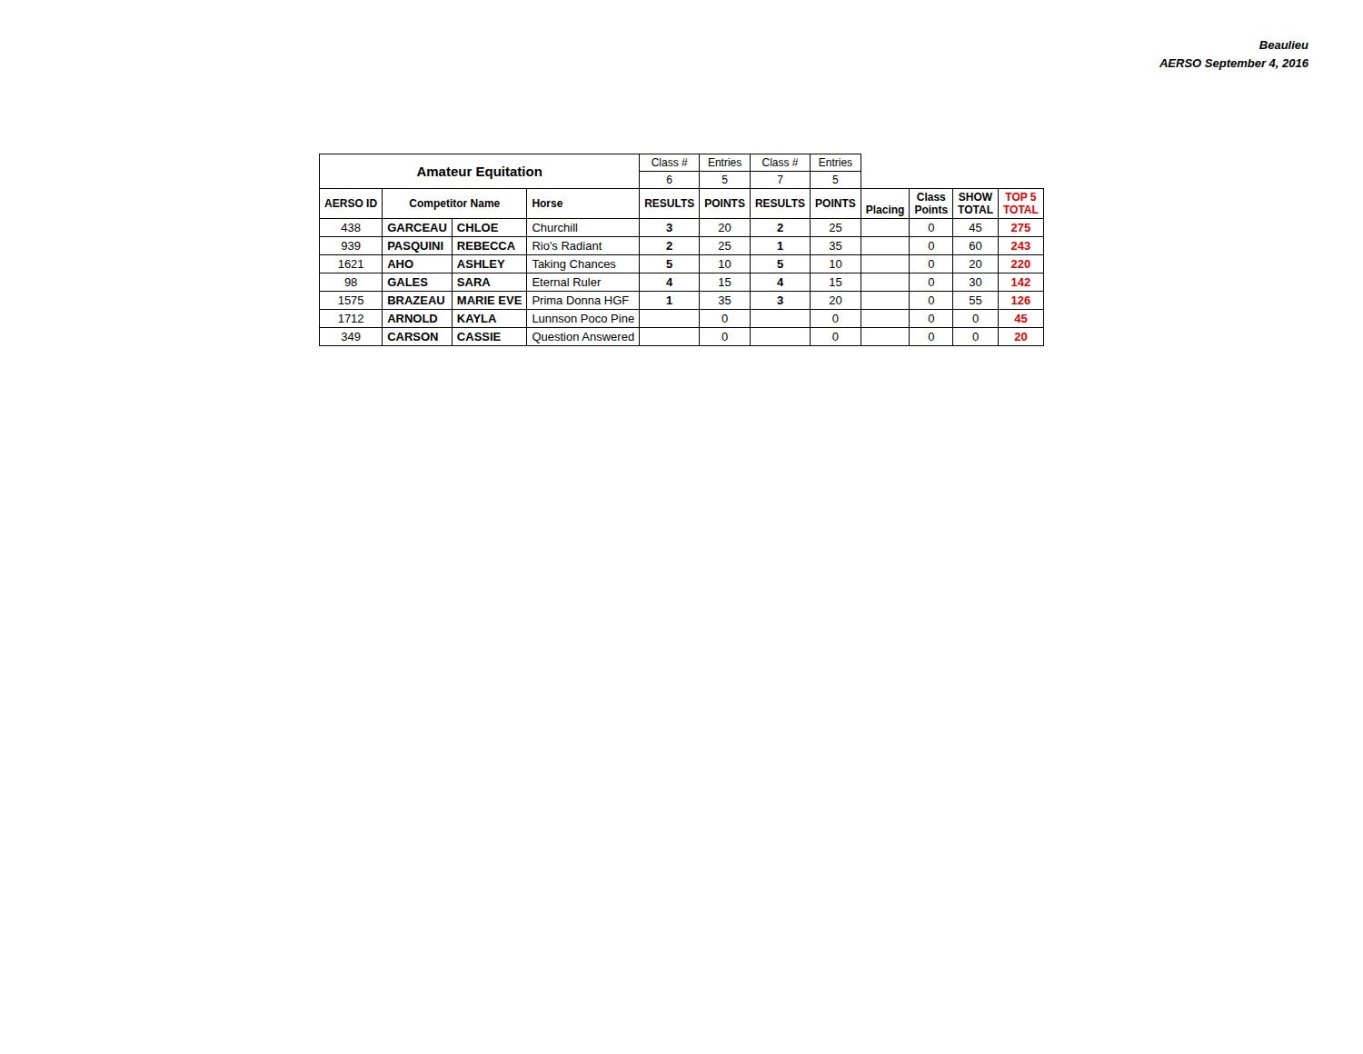Beaulieu
AERSO September 4, 2016
| Amateur Equitation | Class # | Entries | Class # | Entries | | | | |
| 6 | 5 | 7 | 5 | | | | |
| AERSO ID | Competitor Name | Horse | RESULTS | POINTS | RESULTS | POINTS | Placing | Class Points | SHOW TOTAL | TOP 5 TOTAL |
| 438 | GARCEAU | CHLOE | Churchill | 3 | 20 | 2 | 25 | | 0 | 45 | 275 |
| 939 | PASQUINI | REBECCA | Rio's Radiant | 2 | 25 | 1 | 35 | | 0 | 60 | 243 |
| 1621 | AHO | ASHLEY | Taking Chances | 5 | 10 | 5 | 10 | | 0 | 20 | 220 |
| 98 | GALES | SARA | Eternal Ruler | 4 | 15 | 4 | 15 | | 0 | 30 | 142 |
| 1575 | BRAZEAU | MARIE EVE | Prima Donna HGF | 1 | 35 | 3 | 20 | | 0 | 55 | 126 |
| 1712 | ARNOLD | KAYLA | Lunnson Poco Pine | | 0 | | 0 | | 0 | 0 | 45 |
| 349 | CARSON | CASSIE | Question Answered | | 0 | | 0 | | 0 | 0 | 20 |